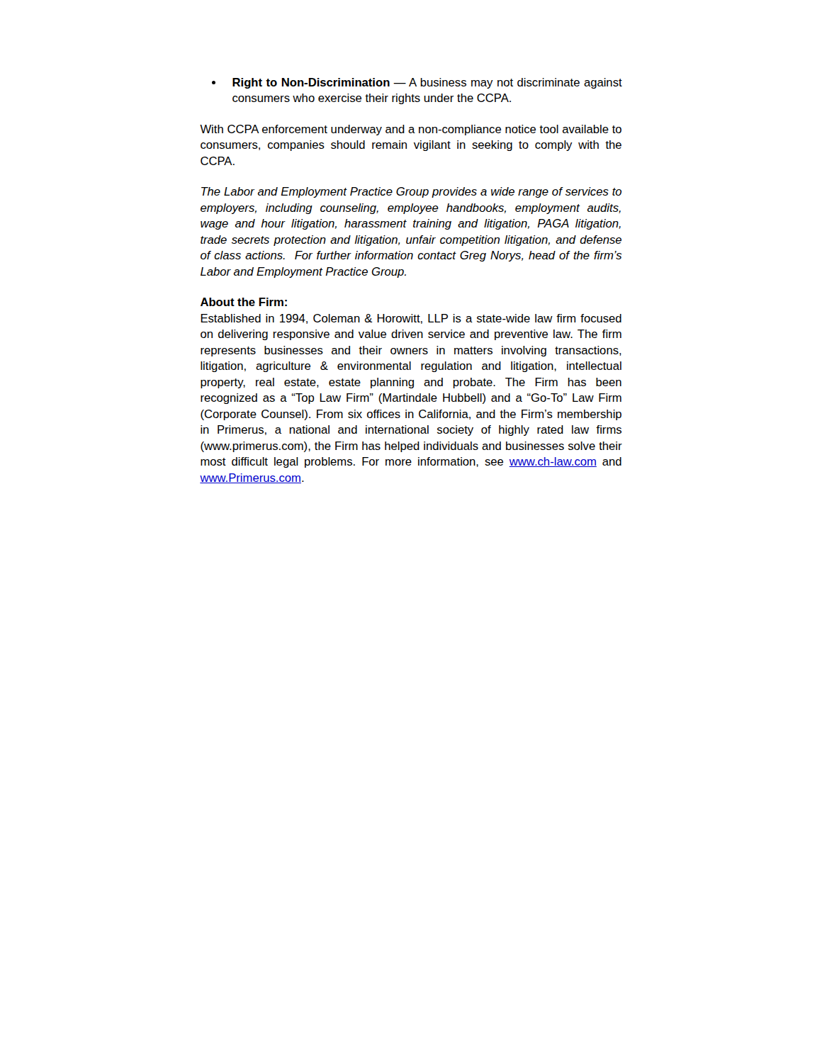Right to Non-Discrimination — A business may not discriminate against consumers who exercise their rights under the CCPA.
With CCPA enforcement underway and a non-compliance notice tool available to consumers, companies should remain vigilant in seeking to comply with the CCPA.
The Labor and Employment Practice Group provides a wide range of services to employers, including counseling, employee handbooks, employment audits, wage and hour litigation, harassment training and litigation, PAGA litigation, trade secrets protection and litigation, unfair competition litigation, and defense of class actions. For further information contact Greg Norys, head of the firm’s Labor and Employment Practice Group.
About the Firm:
Established in 1994, Coleman & Horowitt, LLP is a state-wide law firm focused on delivering responsive and value driven service and preventive law. The firm represents businesses and their owners in matters involving transactions, litigation, agriculture & environmental regulation and litigation, intellectual property, real estate, estate planning and probate. The Firm has been recognized as a “Top Law Firm” (Martindale Hubbell) and a “Go-To” Law Firm (Corporate Counsel). From six offices in California, and the Firm’s membership in Primerus, a national and international society of highly rated law firms (www.primerus.com), the Firm has helped individuals and businesses solve their most difficult legal problems. For more information, see www.ch-law.com and www.Primerus.com.